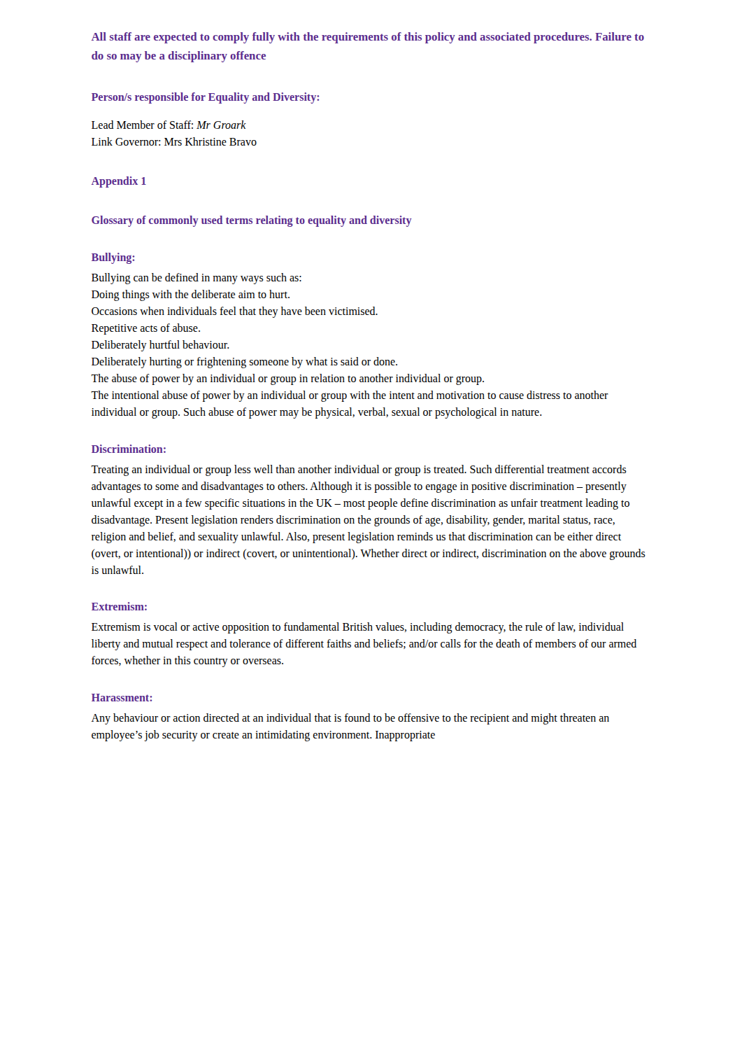All staff are expected to comply fully with the requirements of this policy and associated procedures. Failure to do so may be a disciplinary offence
Person/s responsible for Equality and Diversity:
Lead Member of Staff: Mr Groark
Link Governor: Mrs Khristine Bravo
Appendix 1
Glossary of commonly used terms relating to equality and diversity
Bullying:
Bullying can be defined in many ways such as:
Doing things with the deliberate aim to hurt.
Occasions when individuals feel that they have been victimised.
Repetitive acts of abuse.
Deliberately hurtful behaviour.
Deliberately hurting or frightening someone by what is said or done.
The abuse of power by an individual or group in relation to another individual or group.
The intentional abuse of power by an individual or group with the intent and motivation to cause distress to another individual or group. Such abuse of power may be physical, verbal, sexual or psychological in nature.
Discrimination:
Treating an individual or group less well than another individual or group is treated. Such differential treatment accords advantages to some and disadvantages to others. Although it is possible to engage in positive discrimination – presently unlawful except in a few specific situations in the UK – most people define discrimination as unfair treatment leading to disadvantage. Present legislation renders discrimination on the grounds of age, disability, gender, marital status, race, religion and belief, and sexuality unlawful. Also, present legislation reminds us that discrimination can be either direct (overt, or intentional)) or indirect (covert, or unintentional). Whether direct or indirect, discrimination on the above grounds is unlawful.
Extremism:
Extremism is vocal or active opposition to fundamental British values, including democracy, the rule of law, individual liberty and mutual respect and tolerance of different faiths and beliefs; and/or calls for the death of members of our armed forces, whether in this country or overseas.
Harassment:
Any behaviour or action directed at an individual that is found to be offensive to the recipient and might threaten an employee’s job security or create an intimidating environment. Inappropriate